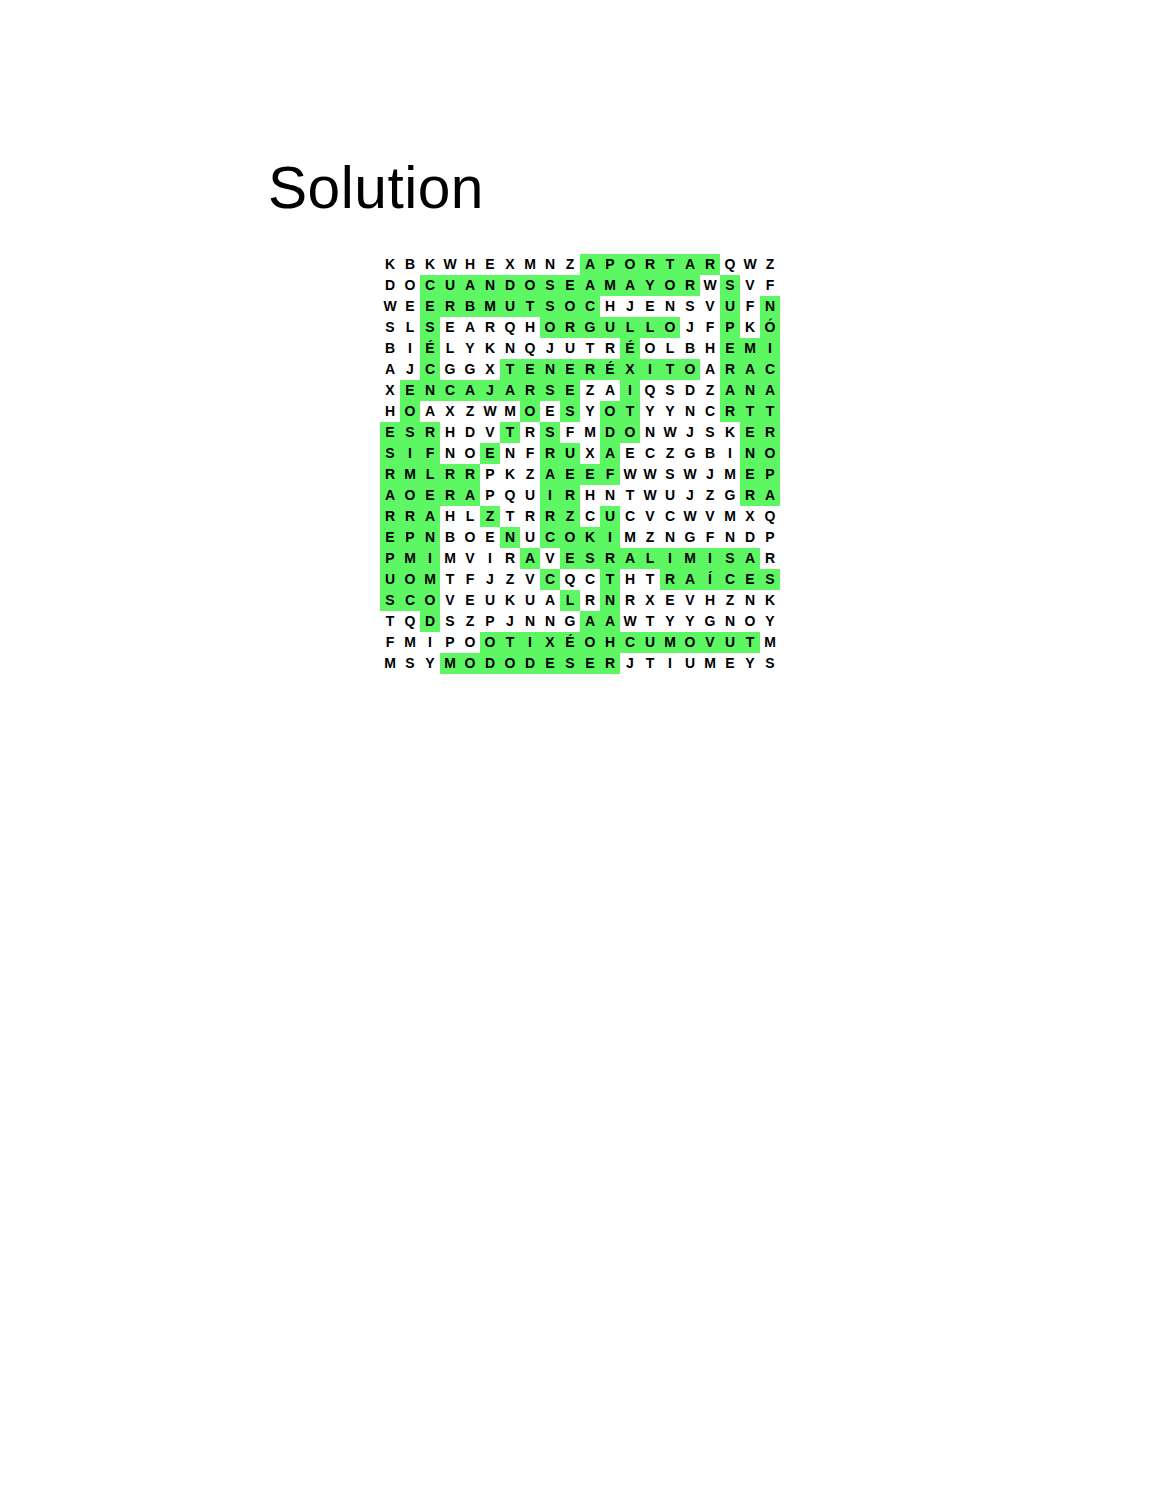Solution
| K | B | K | W | H | E | X | M | N | Z | A | P | O | R | T | A | R | Q | W | Z |
| D | O | C | U | A | N | D | O | S | E | A | M | A | Y | O | R | W | S | V | F |
| W | E | E | R | B | M | U | T | S | O | C | H | J | E | N | S | V | U | F | N |
| S | L | S | E | A | R | Q | H | O | R | G | U | L | L | O | J | F | P | K | Ó |
| B | I | É | L | Y | K | N | Q | J | U | T | R | É | O | L | B | H | E | M | I |
| A | J | C | G | G | X | T | E | N | E | R | É | X | I | T | O | A | R | A | C |
| X | E | N | C | A | J | A | R | S | E | Z | A | I | Q | S | D | Z | A | N | A |
| H | O | A | X | Z | W | M | O | E | S | Y | O | T | Y | Y | N | C | R | T | T |
| E | S | R | H | D | V | T | R | S | F | M | D | O | N | W | J | S | K | E | R |
| S | I | F | N | O | E | N | F | R | U | X | A | E | C | Z | G | B | I | N | O |
| R | M | L | R | R | P | K | Z | A | E | E | F | W | W | S | W | J | M | E | P |
| A | O | E | R | A | P | Q | U | I | R | H | N | T | W | U | J | Z | G | R | A |
| R | R | A | H | L | Z | T | R | R | Z | C | U | C | V | C | W | V | M | X | Q |
| E | P | N | B | O | E | N | U | C | O | K | I | M | Z | N | G | F | N | D | P |
| P | M | I | M | V | I | R | A | V | E | S | R | A | L | I | M | I | S | A | R |
| U | O | M | T | F | J | Z | V | C | Q | C | T | H | T | R | A | Í | C | E | S |
| S | C | O | V | E | U | K | U | A | L | R | N | R | X | E | V | H | Z | N | K |
| T | Q | D | S | Z | P | J | N | N | G | A | A | W | T | Y | Y | G | N | O | Y |
| F | M | I | P | O | O | T | I | X | É | O | H | C | U | M | O | V | U | T | M |
| M | S | Y | M | O | D | O | D | E | S | E | R | J | T | I | U | M | E | Y | S |